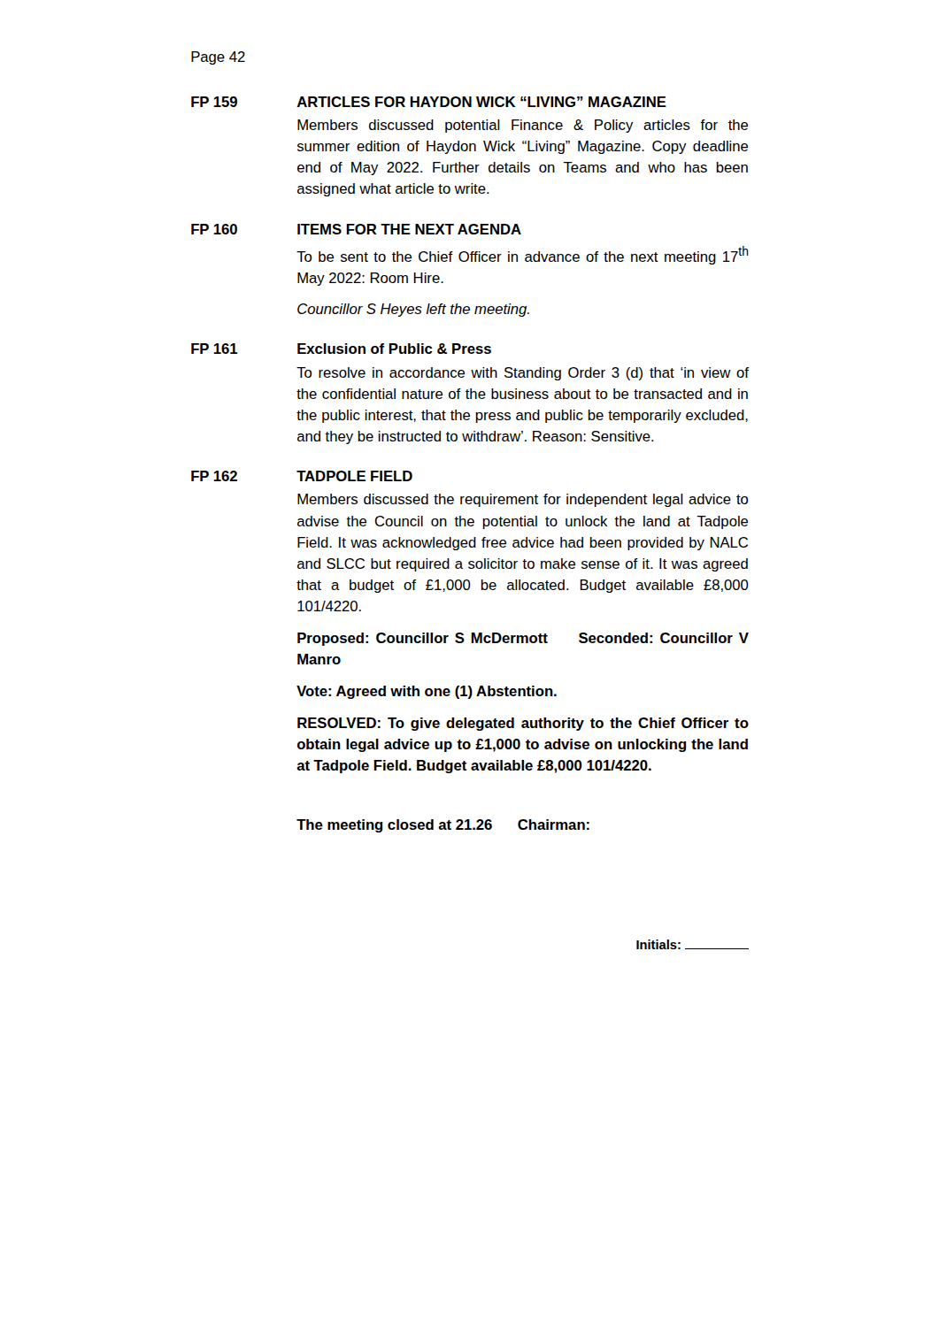Page 42
FP 159
ARTICLES FOR HAYDON WICK “LIVING” MAGAZINE
Members discussed potential Finance & Policy articles for the summer edition of Haydon Wick “Living” Magazine. Copy deadline end of May 2022. Further details on Teams and who has been assigned what article to write.
FP 160
ITEMS FOR THE NEXT AGENDA
To be sent to the Chief Officer in advance of the next meeting 17th May 2022: Room Hire.
Councillor S Heyes left the meeting.
FP 161
Exclusion of Public & Press
To resolve in accordance with Standing Order 3 (d) that ‘in view of the confidential nature of the business about to be transacted and in the public interest, that the press and public be temporarily excluded, and they be instructed to withdraw’. Reason: Sensitive.
FP 162
TADPOLE FIELD
Members discussed the requirement for independent legal advice to advise the Council on the potential to unlock the land at Tadpole Field. It was acknowledged free advice had been provided by NALC and SLCC but required a solicitor to make sense of it. It was agreed that a budget of £1,000 be allocated. Budget available £8,000 101/4220.
Proposed: Councillor S McDermott Seconded: Councillor V Manro
Vote: Agreed with one (1) Abstention.
RESOLVED: To give delegated authority to the Chief Officer to obtain legal advice up to £1,000 to advise on unlocking the land at Tadpole Field. Budget available £8,000 101/4220.
The meeting closed at 21.26
Chairman:
Initials: